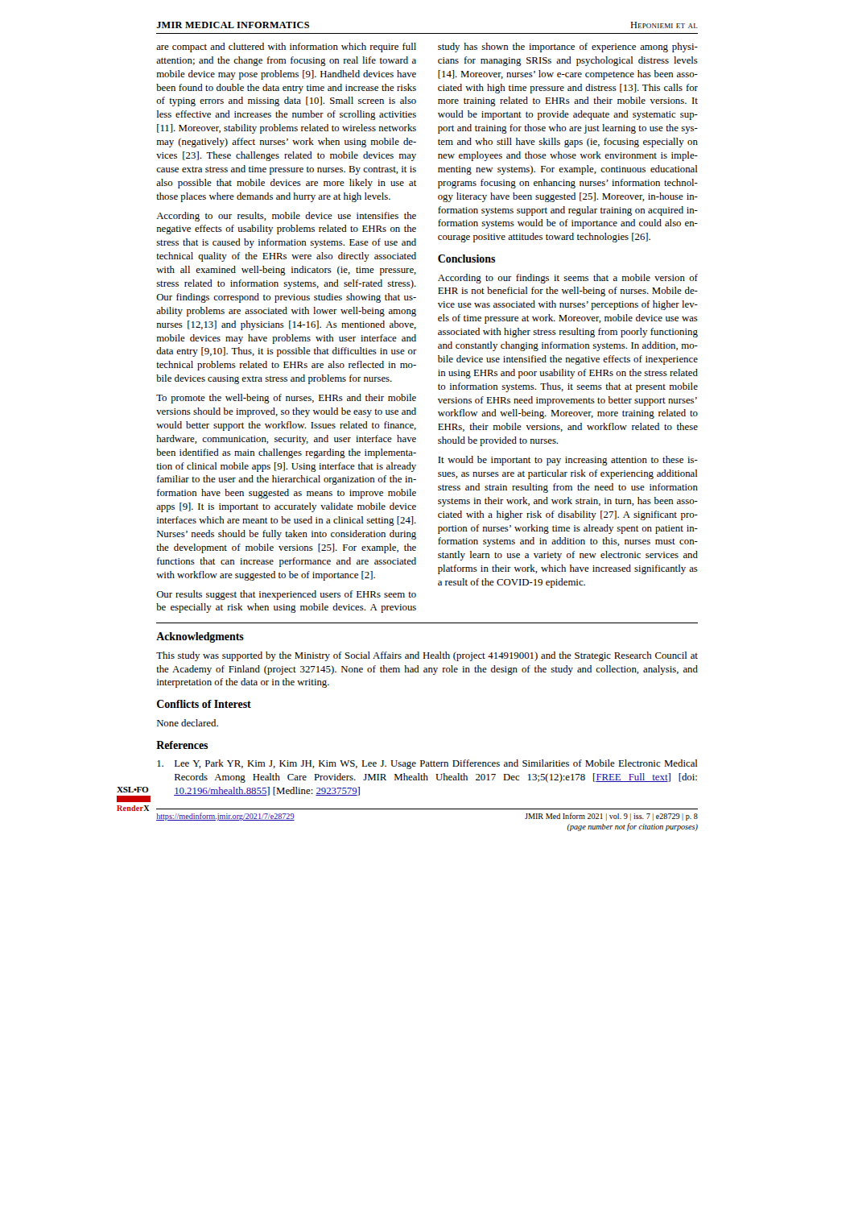JMIR MEDICAL INFORMATICS
Heponiemi et al
are compact and cluttered with information which require full attention; and the change from focusing on real life toward a mobile device may pose problems [9]. Handheld devices have been found to double the data entry time and increase the risks of typing errors and missing data [10]. Small screen is also less effective and increases the number of scrolling activities [11]. Moreover, stability problems related to wireless networks may (negatively) affect nurses’ work when using mobile devices [23]. These challenges related to mobile devices may cause extra stress and time pressure to nurses. By contrast, it is also possible that mobile devices are more likely in use at those places where demands and hurry are at high levels.
According to our results, mobile device use intensifies the negative effects of usability problems related to EHRs on the stress that is caused by information systems. Ease of use and technical quality of the EHRs were also directly associated with all examined well-being indicators (ie, time pressure, stress related to information systems, and self-rated stress). Our findings correspond to previous studies showing that usability problems are associated with lower well-being among nurses [12,13] and physicians [14-16]. As mentioned above, mobile devices may have problems with user interface and data entry [9,10]. Thus, it is possible that difficulties in use or technical problems related to EHRs are also reflected in mobile devices causing extra stress and problems for nurses.
To promote the well-being of nurses, EHRs and their mobile versions should be improved, so they would be easy to use and would better support the workflow. Issues related to finance, hardware, communication, security, and user interface have been identified as main challenges regarding the implementation of clinical mobile apps [9]. Using interface that is already familiar to the user and the hierarchical organization of the information have been suggested as means to improve mobile apps [9]. It is important to accurately validate mobile device interfaces which are meant to be used in a clinical setting [24]. Nurses’ needs should be fully taken into consideration during the development of mobile versions [25]. For example, the functions that can increase performance and are associated with workflow are suggested to be of importance [2].
Our results suggest that inexperienced users of EHRs seem to be especially at risk when using mobile devices. A previous study has shown the importance of experience among physicians for managing SRISs and psychological distress levels [14]. Moreover, nurses’ low e-care competence has been associated with high time pressure and distress [13]. This calls for more training related to EHRs and their mobile versions. It would be important to provide adequate and systematic support and training for those who are just learning to use the system and who still have skills gaps (ie, focusing especially on new employees and those whose work environment is implementing new systems). For example, continuous educational programs focusing on enhancing nurses’ information technology literacy have been suggested [25]. Moreover, in-house information systems support and regular training on acquired information systems would be of importance and could also encourage positive attitudes toward technologies [26].
Conclusions
According to our findings it seems that a mobile version of EHR is not beneficial for the well-being of nurses. Mobile device use was associated with nurses’ perceptions of higher levels of time pressure at work. Moreover, mobile device use was associated with higher stress resulting from poorly functioning and constantly changing information systems. In addition, mobile device use intensified the negative effects of inexperience in using EHRs and poor usability of EHRs on the stress related to information systems. Thus, it seems that at present mobile versions of EHRs need improvements to better support nurses’ workflow and well-being. Moreover, more training related to EHRs, their mobile versions, and workflow related to these should be provided to nurses.
It would be important to pay increasing attention to these issues, as nurses are at particular risk of experiencing additional stress and strain resulting from the need to use information systems in their work, and work strain, in turn, has been associated with a higher risk of disability [27]. A significant proportion of nurses’ working time is already spent on patient information systems and in addition to this, nurses must constantly learn to use a variety of new electronic services and platforms in their work, which have increased significantly as a result of the COVID-19 epidemic.
Acknowledgments
This study was supported by the Ministry of Social Affairs and Health (project 414919001) and the Strategic Research Council at the Academy of Finland (project 327145). None of them had any role in the design of the study and collection, analysis, and interpretation of the data or in the writing.
Conflicts of Interest
None declared.
References
1.
Lee Y, Park YR, Kim J, Kim JH, Kim WS, Lee J. Usage Pattern Differences and Similarities of Mobile Electronic Medical Records Among Health Care Providers. JMIR Mhealth Uhealth 2017 Dec 13;5(12):e178 [FREE Full text] [doi: 10.2196/mhealth.8855] [Medline: 29237579]
https://medinform.jmir.org/2021/7/e28729
JMIR Med Inform 2021 | vol. 9 | iss. 7 | e28729 | p. 8
(page number not for citation purposes)
XSL•FO
Render X